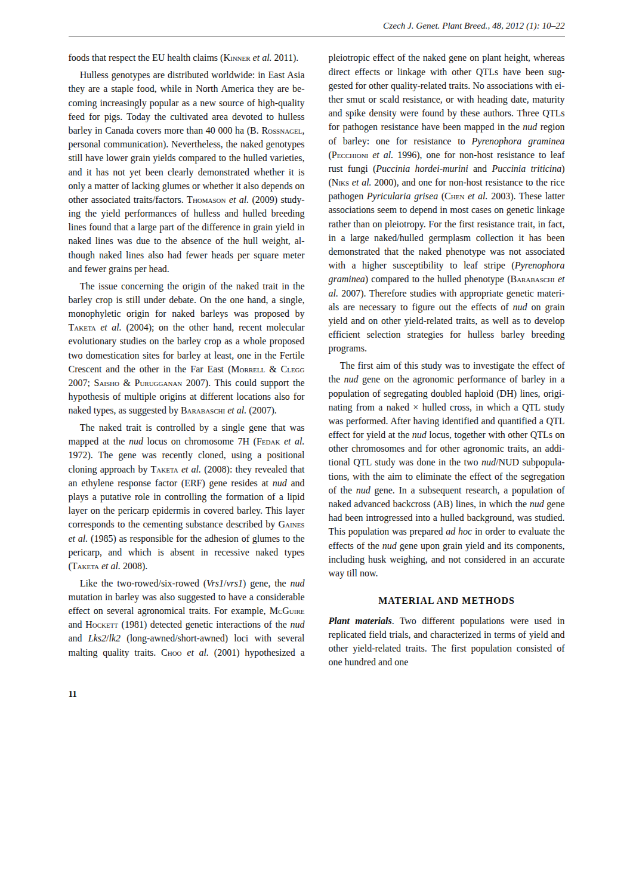Czech J. Genet. Plant Breed., 48, 2012 (1): 10–22
foods that respect the EU health claims (Kinner et al. 2011).
Hulless genotypes are distributed worldwide: in East Asia they are a staple food, while in North America they are becoming increasingly popular as a new source of high-quality feed for pigs. Today the cultivated area devoted to hulless barley in Canada covers more than 40 000 ha (B. Rossnagel, personal communication). Nevertheless, the naked genotypes still have lower grain yields compared to the hulled varieties, and it has not yet been clearly demonstrated whether it is only a matter of lacking glumes or whether it also depends on other associated traits/factors. Thomason et al. (2009) studying the yield performances of hulless and hulled breeding lines found that a large part of the difference in grain yield in naked lines was due to the absence of the hull weight, although naked lines also had fewer heads per square meter and fewer grains per head.
The issue concerning the origin of the naked trait in the barley crop is still under debate. On the one hand, a single, monophyletic origin for naked barleys was proposed by Taketa et al. (2004); on the other hand, recent molecular evolutionary studies on the barley crop as a whole proposed two domestication sites for barley at least, one in the Fertile Crescent and the other in the Far East (Morrell & Clegg 2007; Saisho & Purugganan 2007). This could support the hypothesis of multiple origins at different locations also for naked types, as suggested by Barabaschi et al. (2007).
The naked trait is controlled by a single gene that was mapped at the nud locus on chromosome 7H (Fedak et al. 1972). The gene was recently cloned, using a positional cloning approach by Taketa et al. (2008): they revealed that an ethylene response factor (ERF) gene resides at nud and plays a putative role in controlling the formation of a lipid layer on the pericarp epidermis in covered barley. This layer corresponds to the cementing substance described by Gaines et al. (1985) as responsible for the adhesion of glumes to the pericarp, and which is absent in recessive naked types (Taketa et al. 2008).
Like the two-rowed/six-rowed (Vrs1/vrs1) gene, the nud mutation in barley was also suggested to have a considerable effect on several agronomical traits. For example, McGuire and Hockett (1981) detected genetic interactions of the nud and Lks2/lk2 (long-awned/short-awned) loci with several malting quality traits. Choo et al. (2001) hypothesized a pleiotropic effect of the naked gene on plant height, whereas direct effects or linkage with other QTLs have been suggested for other quality-related traits. No associations with either smut or scald resistance, or with heading date, maturity and spike density were found by these authors. Three QTLs for pathogen resistance have been mapped in the nud region of barley: one for resistance to Pyrenophora graminea (Pecchioni et al. 1996), one for non-host resistance to leaf rust fungi (Puccinia hordei-murini and Puccinia triticina) (Niks et al. 2000), and one for non-host resistance to the rice pathogen Pyricularia grisea (Chen et al. 2003). These latter associations seem to depend in most cases on genetic linkage rather than on pleiotropy. For the first resistance trait, in fact, in a large naked/hulled germplasm collection it has been demonstrated that the naked phenotype was not associated with a higher susceptibility to leaf stripe (Pyrenophora graminea) compared to the hulled phenotype (Barabaschi et al. 2007). Therefore studies with appropriate genetic materials are necessary to figure out the effects of nud on grain yield and on other yield-related traits, as well as to develop efficient selection strategies for hulless barley breeding programs.
The first aim of this study was to investigate the effect of the nud gene on the agronomic performance of barley in a population of segregating doubled haploid (DH) lines, originating from a naked × hulled cross, in which a QTL study was performed. After having identified and quantified a QTL effect for yield at the nud locus, together with other QTLs on other chromosomes and for other agronomic traits, an additional QTL study was done in the two nud/NUD subpopulations, with the aim to eliminate the effect of the segregation of the nud gene. In a subsequent research, a population of naked advanced backcross (AB) lines, in which the nud gene had been introgressed into a hulled background, was studied. This population was prepared ad hoc in order to evaluate the effects of the nud gene upon grain yield and its components, including husk weighing, and not considered in an accurate way till now.
Material and methods
Plant materials. Two different populations were used in replicated field trials, and characterized in terms of yield and other yield-related traits. The first population consisted of one hundred and one
11